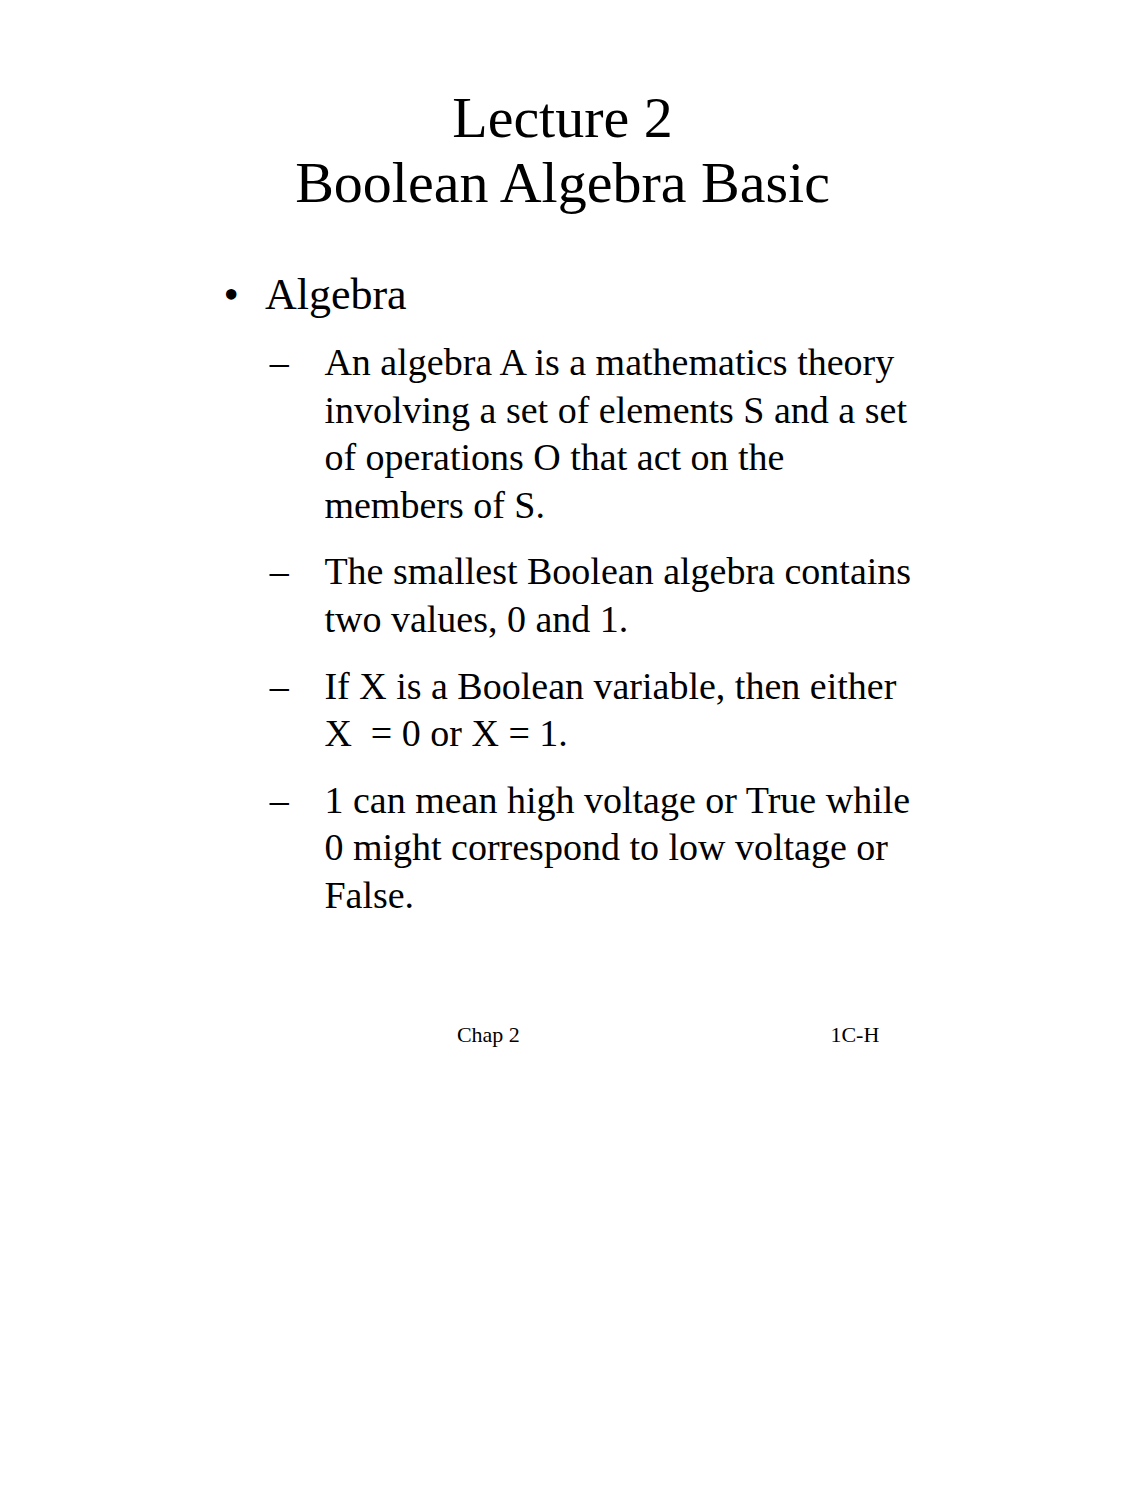Lecture 2
Boolean Algebra Basic
•Algebra
–An algebra A is a mathematics theory involving a set of elements S and a set of operations O that act on the members of S.
–The smallest Boolean algebra contains two values, 0 and 1.
–If X is a Boolean variable, then either X = 0 or X = 1.
–1 can mean high voltage or True while 0 might correspond to low voltage or False.
Chap 2 1C-H